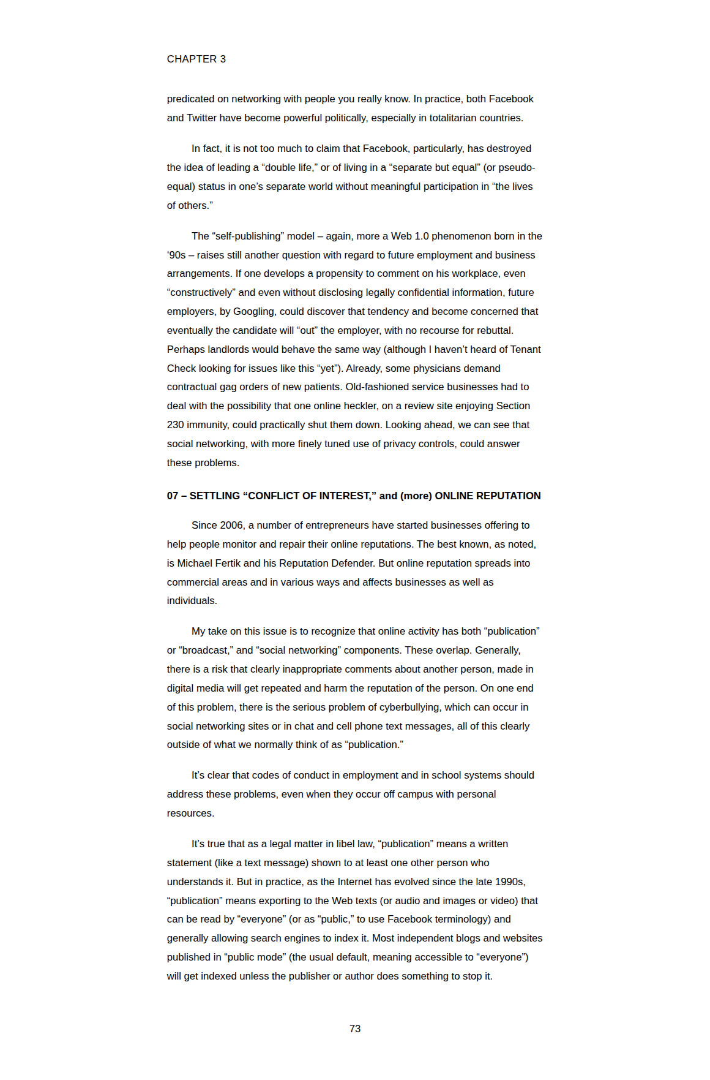CHAPTER 3
predicated on networking with people you really know. In practice, both Facebook and Twitter have become powerful politically, especially in totalitarian countries.
In fact, it is not too much to claim that Facebook, particularly, has destroyed the idea of leading a “double life,” or of living in a “separate but equal” (or pseudo-equal) status in one’s separate world without meaningful participation in “the lives of others.”
The “self-publishing” model – again, more a Web 1.0 phenomenon born in the ‘90s – raises still another question with regard to future employment and business arrangements. If one develops a propensity to comment on his workplace, even “constructively” and even without disclosing legally confidential information, future employers, by Googling, could discover that tendency and become concerned that eventually the candidate will “out” the employer, with no recourse for rebuttal. Perhaps landlords would behave the same way (although I haven’t heard of Tenant Check looking for issues like this “yet”). Already, some physicians demand contractual gag orders of new patients. Old-fashioned service businesses had to deal with the possibility that one online heckler, on a review site enjoying Section 230 immunity, could practically shut them down. Looking ahead, we can see that social networking, with more finely tuned use of privacy controls, could answer these problems.
07 – SETTLING “CONFLICT OF INTEREST,” and (more) ONLINE REPUTATION
Since 2006, a number of entrepreneurs have started businesses offering to help people monitor and repair their online reputations. The best known, as noted, is Michael Fertik and his Reputation Defender. But online reputation spreads into commercial areas and in various ways and affects businesses as well as individuals.
My take on this issue is to recognize that online activity has both “publication” or “broadcast,” and “social networking” components. These overlap. Generally, there is a risk that clearly inappropriate comments about another person, made in digital media will get repeated and harm the reputation of the person. On one end of this problem, there is the serious problem of cyberbullying, which can occur in social networking sites or in chat and cell phone text messages, all of this clearly outside of what we normally think of as “publication.”
It’s clear that codes of conduct in employment and in school systems should address these problems, even when they occur off campus with personal resources.
It’s true that as a legal matter in libel law, “publication” means a written statement (like a text message) shown to at least one other person who understands it. But in practice, as the Internet has evolved since the late 1990s, “publication” means exporting to the Web texts (or audio and images or video) that can be read by “everyone” (or as “public,” to use Facebook terminology) and generally allowing search engines to index it. Most independent blogs and websites published in “public mode” (the usual default, meaning accessible to “everyone”) will get indexed unless the publisher or author does something to stop it.
73